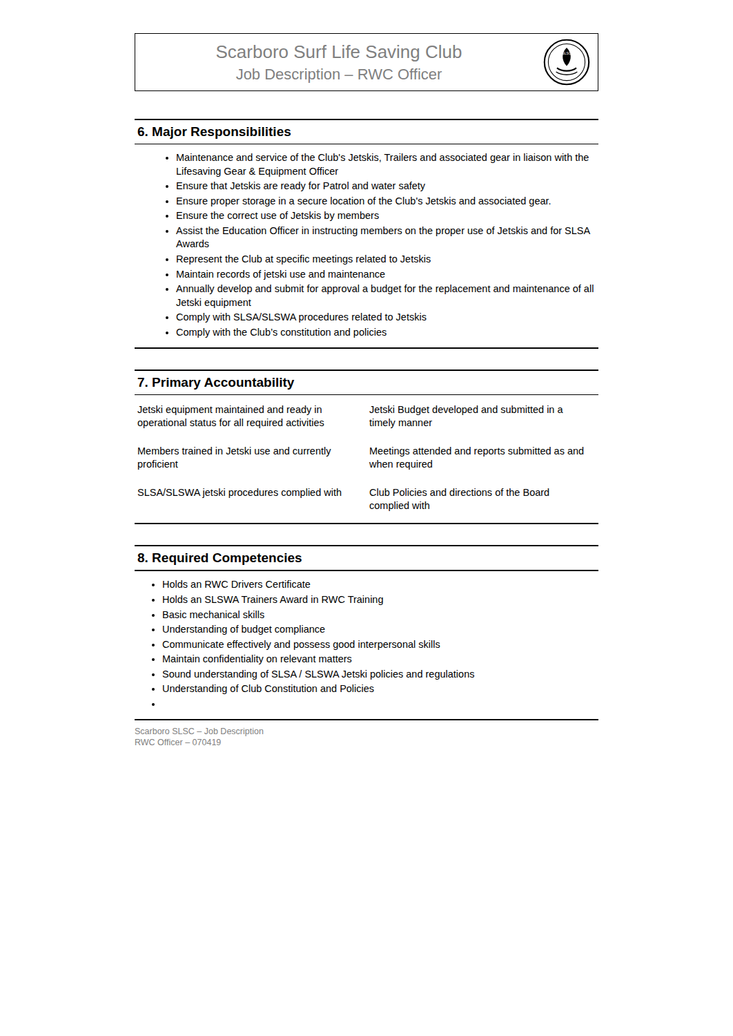Scarboro Surf Life Saving Club
Job Description – RWC Officer
SLSC
6. Major Responsibilities
Maintenance and service of the Club's Jetskis, Trailers and associated gear in liaison with the Lifesaving Gear & Equipment Officer
Ensure that Jetskis are ready for Patrol and water safety
Ensure proper storage in a secure location of the Club's Jetskis and associated gear.
Ensure the correct use of Jetskis by members
Assist the Education Officer in instructing members on the proper use of Jetskis and for SLSA Awards
Represent the Club at specific meetings related to Jetskis
Maintain records of jetski use and maintenance
Annually develop and submit for approval a budget for the replacement and maintenance of all Jetski equipment
Comply with SLSA/SLSWA procedures related to Jetskis
Comply with the Club’s constitution and policies
7. Primary Accountability
| Jetski equipment maintained and ready in operational status for all required activities | Jetski Budget developed and submitted in a timely manner |
| Members trained in Jetski use and currently proficient | Meetings attended and reports submitted as and when required |
| SLSA/SLSWA jetski procedures complied with | Club Policies and directions of the Board complied with |
8. Required Competencies
Holds an RWC Drivers Certificate
Holds an SLSWA Trainers Award in RWC Training
Basic mechanical skills
Understanding of budget compliance
Communicate effectively and possess good interpersonal skills
Maintain confidentiality on relevant matters
Sound understanding of SLSA / SLSWA Jetski policies and regulations
Understanding of Club Constitution and Policies
Scarboro SLSC – Job Description
RWC Officer – 070419